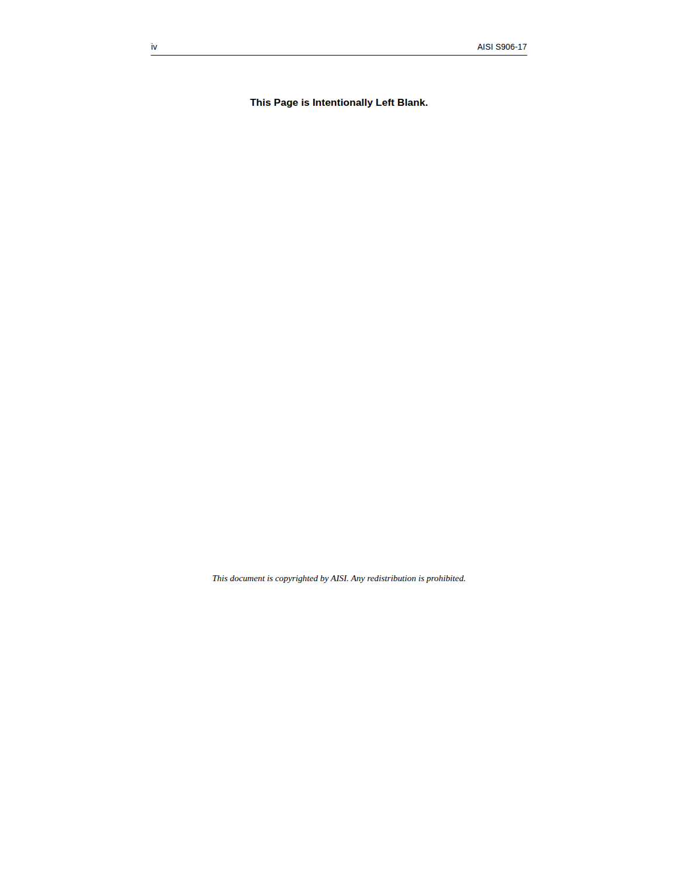iv AISI S906-17
This Page is Intentionally Left Blank.
This document is copyrighted by AISI. Any redistribution is prohibited.